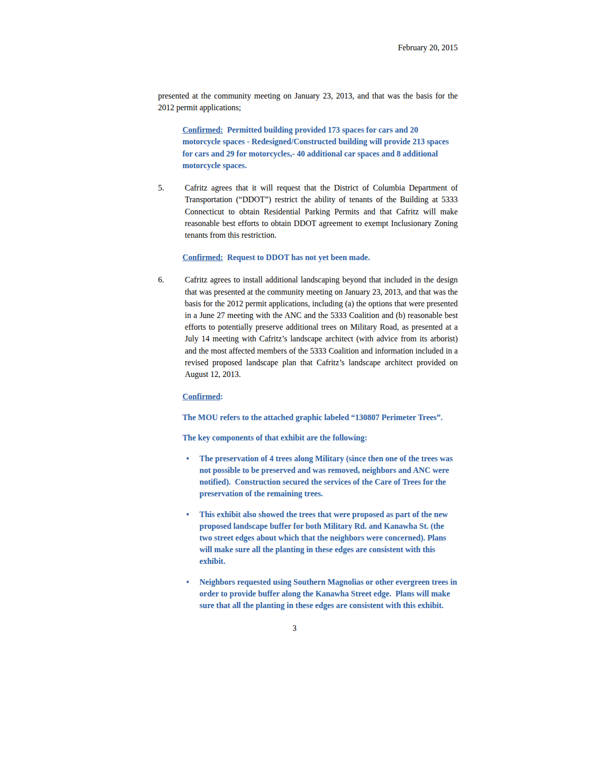February 20, 2015
presented at the community meeting on January 23, 2013, and that was the basis for the 2012 permit applications;
Confirmed: Permitted building provided 173 spaces for cars and 20 motorcycle spaces - Redesigned/Constructed building will provide 213 spaces for cars and 29 for motorcycles,- 40 additional car spaces and 8 additional motorcycle spaces.
5.
Cafritz agrees that it will request that the District of Columbia Department of Transportation (“DDOT”) restrict the ability of tenants of the Building at 5333 Connecticut to obtain Residential Parking Permits and that Cafritz will make reasonable best efforts to obtain DDOT agreement to exempt Inclusionary Zoning tenants from this restriction.
Confirmed: Request to DDOT has not yet been made.
6.
Cafritz agrees to install additional landscaping beyond that included in the design that was presented at the community meeting on January 23, 2013, and that was the basis for the 2012 permit applications, including (a) the options that were presented in a June 27 meeting with the ANC and the 5333 Coalition and (b) reasonable best efforts to potentially preserve additional trees on Military Road, as presented at a July 14 meeting with Cafritz’s landscape architect (with advice from its arborist) and the most affected members of the 5333 Coalition and information included in a revised proposed landscape plan that Cafritz’s landscape architect provided on August 12, 2013.
Confirmed:
The MOU refers to the attached graphic labeled “130807 Perimeter Trees”.
The key components of that exhibit are the following:
The preservation of 4 trees along Military (since then one of the trees was not possible to be preserved and was removed, neighbors and ANC were notified). Construction secured the services of the Care of Trees for the preservation of the remaining trees.
This exhibit also showed the trees that were proposed as part of the new proposed landscape buffer for both Military Rd. and Kanawha St. (the two street edges about which that the neighbors were concerned). Plans will make sure all the planting in these edges are consistent with this exhibit.
Neighbors requested using Southern Magnolias or other evergreen trees in order to provide buffer along the Kanawha Street edge. Plans will make sure that all the planting in these edges are consistent with this exhibit.
3